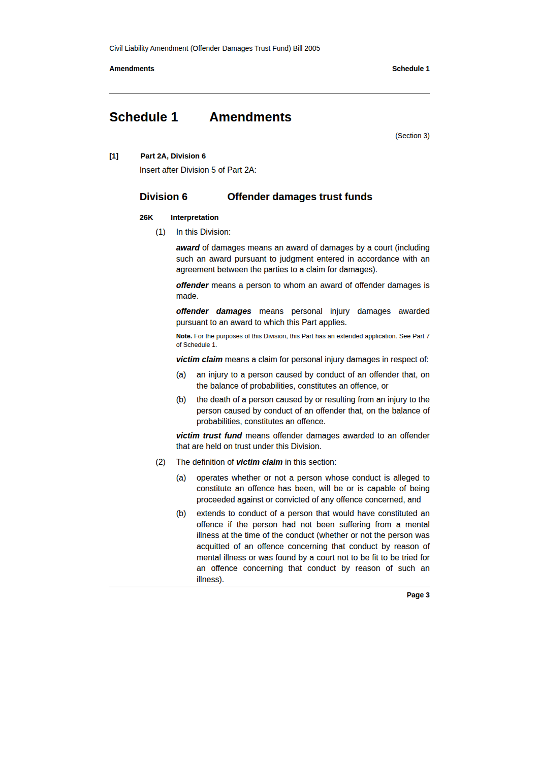Civil Liability Amendment (Offender Damages Trust Fund) Bill 2005
Amendments Schedule 1
Schedule 1 Amendments
(Section 3)
[1] Part 2A, Division 6
Insert after Division 5 of Part 2A:
Division 6 Offender damages trust funds
26K Interpretation
(1)
In this Division:
award of damages means an award of damages by a court (including such an award pursuant to judgment entered in accordance with an agreement between the parties to a claim for damages).
offender means a person to whom an award of offender damages is made.
offender damages means personal injury damages awarded pursuant to an award to which this Part applies.
Note. For the purposes of this Division, this Part has an extended application. See Part 7 of Schedule 1.
victim claim means a claim for personal injury damages in respect of:
(a) an injury to a person caused by conduct of an offender that, on the balance of probabilities, constitutes an offence, or
(b) the death of a person caused by or resulting from an injury to the person caused by conduct of an offender that, on the balance of probabilities, constitutes an offence.
victim trust fund means offender damages awarded to an offender that are held on trust under this Division.
(2)
The definition of victim claim in this section:
(a) operates whether or not a person whose conduct is alleged to constitute an offence has been, will be or is capable of being proceeded against or convicted of any offence concerned, and
(b) extends to conduct of a person that would have constituted an offence if the person had not been suffering from a mental illness at the time of the conduct (whether or not the person was acquitted of an offence concerning that conduct by reason of mental illness or was found by a court not to be fit to be tried for an offence concerning that conduct by reason of such an illness).
Page 3